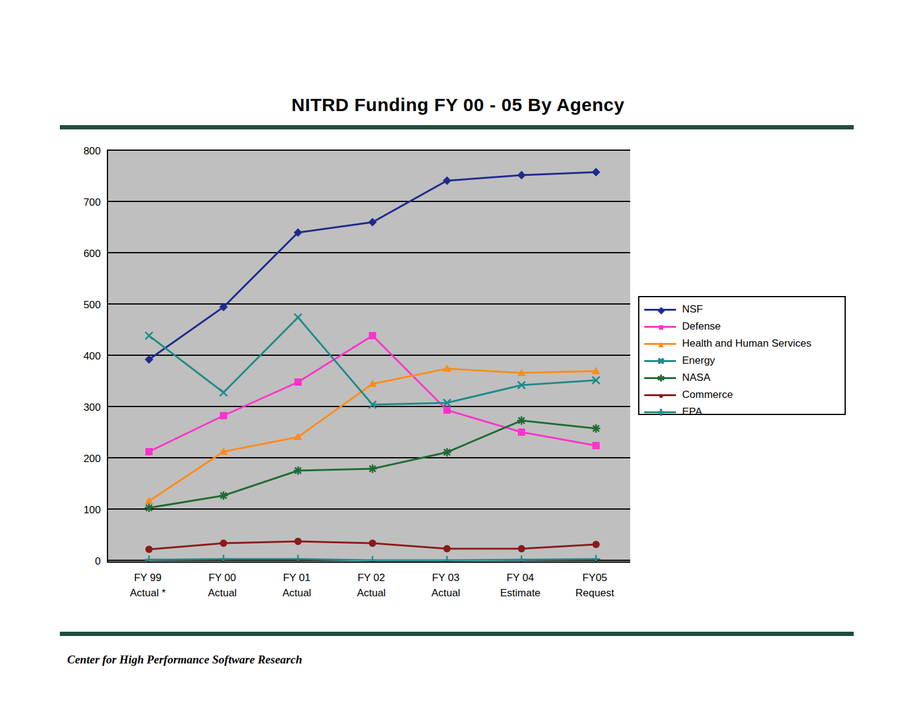NITRD Funding FY 00 - 05 By Agency
800
700
600
500
400
300
200
100
0
FY 99
Actual *
FY 00
Actual
FY 01
Actual
FY 02
Actual
FY 03
Actual
FY 04
Estimate
FY05
Request
◆NSF
■Defense
▲Health and Human Services
✖Energy
✱NASA
●Commerce
✚EPA
Center for High Performance Software Research